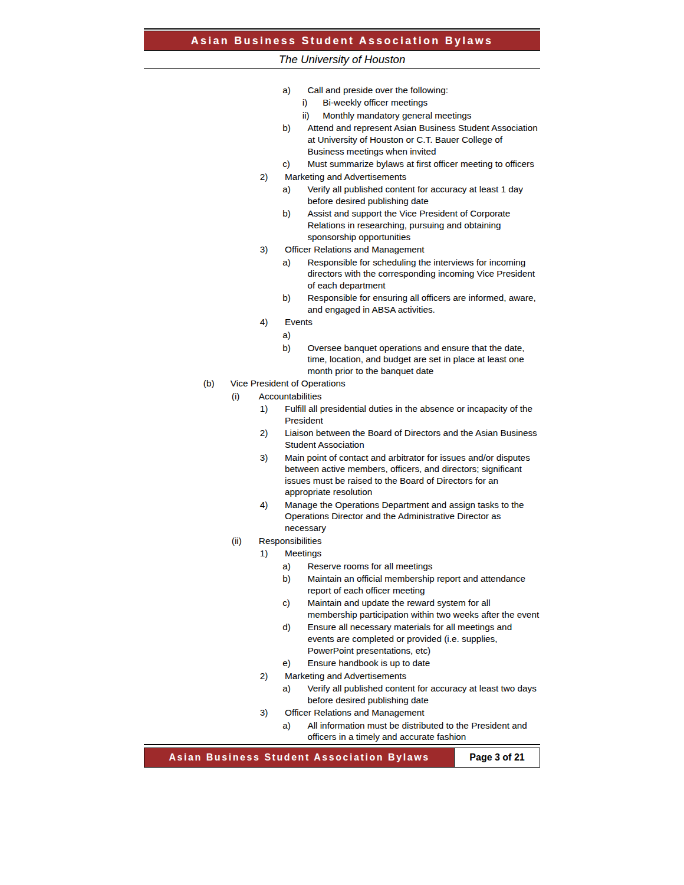Asian Business Student Association Bylaws
The University of Houston
a) Call and preside over the following:
i) Bi-weekly officer meetings
ii) Monthly mandatory general meetings
b) Attend and represent Asian Business Student Association at University of Houston or C.T. Bauer College of Business meetings when invited
c) Must summarize bylaws at first officer meeting to officers
2) Marketing and Advertisements
a) Verify all published content for accuracy at least 1 day before desired publishing date
b) Assist and support the Vice President of Corporate Relations in researching, pursuing and obtaining sponsorship opportunities
3) Officer Relations and Management
a) Responsible for scheduling the interviews for incoming directors with the corresponding incoming Vice President of each department
b) Responsible for ensuring all officers are informed, aware, and engaged in ABSA activities.
4) Events
a)
b) Oversee banquet operations and ensure that the date, time, location, and budget are set in place at least one month prior to the banquet date
(b) Vice President of Operations
(i) Accountabilities
1) Fulfill all presidential duties in the absence or incapacity of the President
2) Liaison between the Board of Directors and the Asian Business Student Association
3) Main point of contact and arbitrator for issues and/or disputes between active members, officers, and directors; significant issues must be raised to the Board of Directors for an appropriate resolution
4) Manage the Operations Department and assign tasks to the Operations Director and the Administrative Director as necessary
(ii) Responsibilities
1) Meetings
a) Reserve rooms for all meetings
b) Maintain an official membership report and attendance report of each officer meeting
c) Maintain and update the reward system for all membership participation within two weeks after the event
d) Ensure all necessary materials for all meetings and events are completed or provided (i.e. supplies, PowerPoint presentations, etc)
e) Ensure handbook is up to date
2) Marketing and Advertisements
a) Verify all published content for accuracy at least two days before desired publishing date
3) Officer Relations and Management
a) All information must be distributed to the President and officers in a timely and accurate fashion
Asian Business Student Association Bylaws
Page 3 of 21